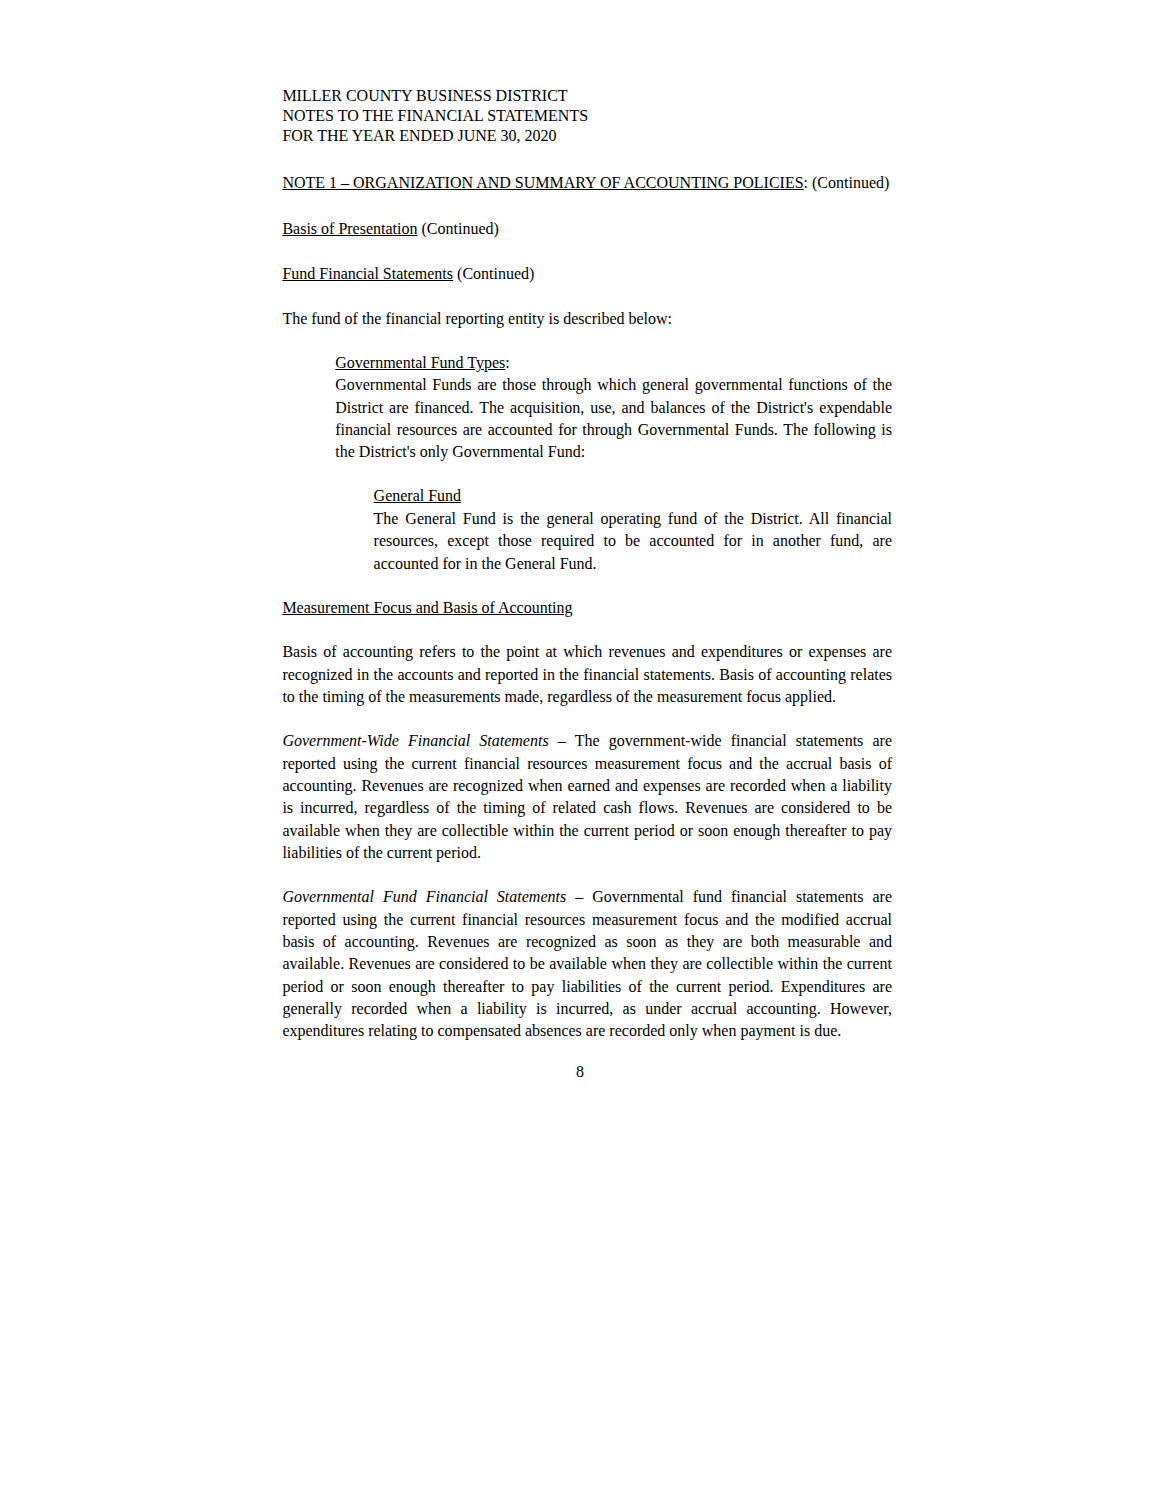MILLER COUNTY BUSINESS DISTRICT
NOTES TO THE FINANCIAL STATEMENTS
FOR THE YEAR ENDED JUNE 30, 2020
NOTE 1 – ORGANIZATION AND SUMMARY OF ACCOUNTING POLICIES: (Continued)
Basis of Presentation (Continued)
Fund Financial Statements (Continued)
The fund of the financial reporting entity is described below:
Governmental Fund Types:
Governmental Funds are those through which general governmental functions of the District are financed. The acquisition, use, and balances of the District's expendable financial resources are accounted for through Governmental Funds. The following is the District's only Governmental Fund:
General Fund
The General Fund is the general operating fund of the District. All financial resources, except those required to be accounted for in another fund, are accounted for in the General Fund.
Measurement Focus and Basis of Accounting
Basis of accounting refers to the point at which revenues and expenditures or expenses are recognized in the accounts and reported in the financial statements. Basis of accounting relates to the timing of the measurements made, regardless of the measurement focus applied.
Government-Wide Financial Statements – The government-wide financial statements are reported using the current financial resources measurement focus and the accrual basis of accounting. Revenues are recognized when earned and expenses are recorded when a liability is incurred, regardless of the timing of related cash flows. Revenues are considered to be available when they are collectible within the current period or soon enough thereafter to pay liabilities of the current period.
Governmental Fund Financial Statements – Governmental fund financial statements are reported using the current financial resources measurement focus and the modified accrual basis of accounting. Revenues are recognized as soon as they are both measurable and available. Revenues are considered to be available when they are collectible within the current period or soon enough thereafter to pay liabilities of the current period. Expenditures are generally recorded when a liability is incurred, as under accrual accounting. However, expenditures relating to compensated absences are recorded only when payment is due.
8